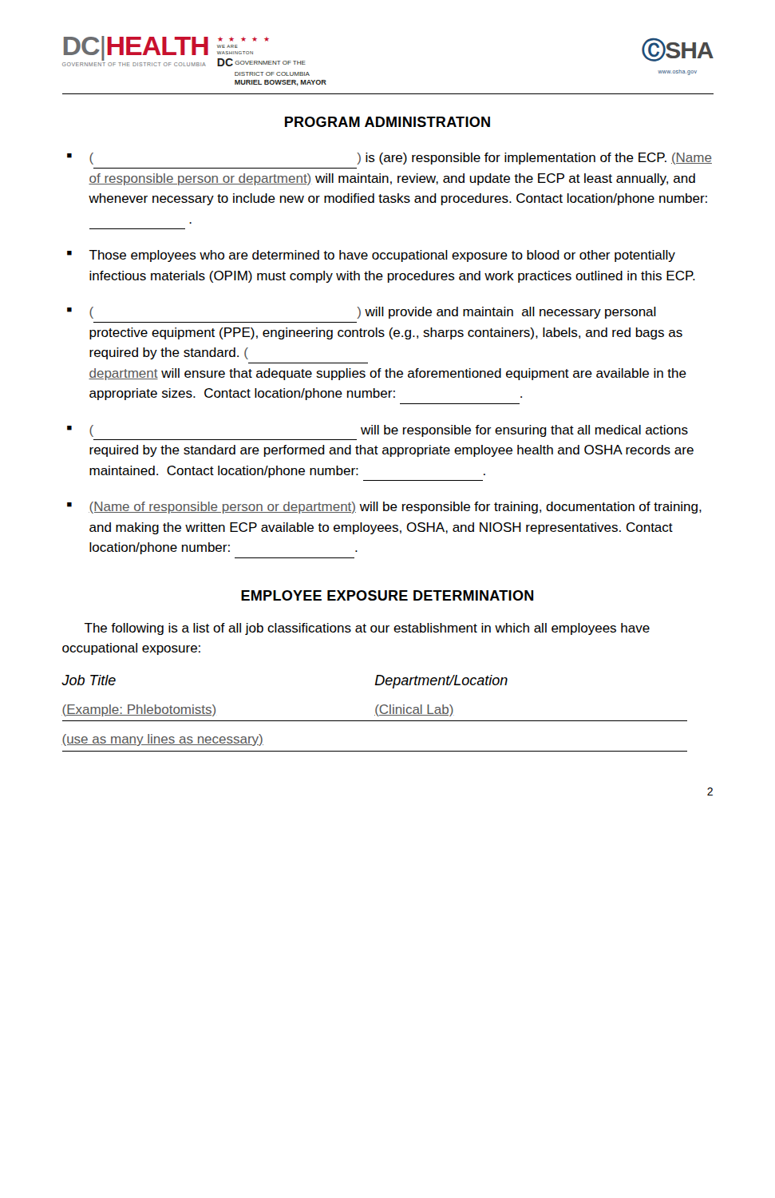DC|HEALTH
GOVERNMENT OF THE DISTRICT OF COLUMBIA
★ ★ ★ ★ ★
WE ARE
WASHINGTON
DC GOVERNMENT OF THE
DISTRICT OF COLUMBIA
MURIEL BOWSER, MAYOR
ⒸSHA
www.osha.gov
PROGRAM ADMINISTRATION
( ) is (are) responsible for implementation of the ECP. (Name of responsible person or department) will maintain, review, and update the ECP at least annually, and whenever necessary to include new or modified tasks and procedures. Contact location/phone number: .
Those employees who are determined to have occupational exposure to blood or other potentially infectious materials (OPIM) must comply with the procedures and work practices outlined in this ECP.
( ) will provide and maintain all necessary personal protective equipment (PPE), engineering controls (e.g., sharps containers), labels, and red bags as required by the standard. (
department will ensure that adequate supplies of the aforementioned equipment are available in the appropriate sizes. Contact location/phone number: .
( will be responsible for ensuring that all medical actions required by the standard are performed and that appropriate employee health and OSHA records are maintained. Contact location/phone number: .
(Name of responsible person or department) will be responsible for training, documentation of training, and making the written ECP available to employees, OSHA, and NIOSH representatives. Contact location/phone number: .
EMPLOYEE EXPOSURE DETERMINATION
The following is a list of all job classifications at our establishment in which all employees have occupational exposure:
Job Title
Department/Location
(Example: Phlebotomists)
(Clinical Lab)
(use as many lines as necessary)
2